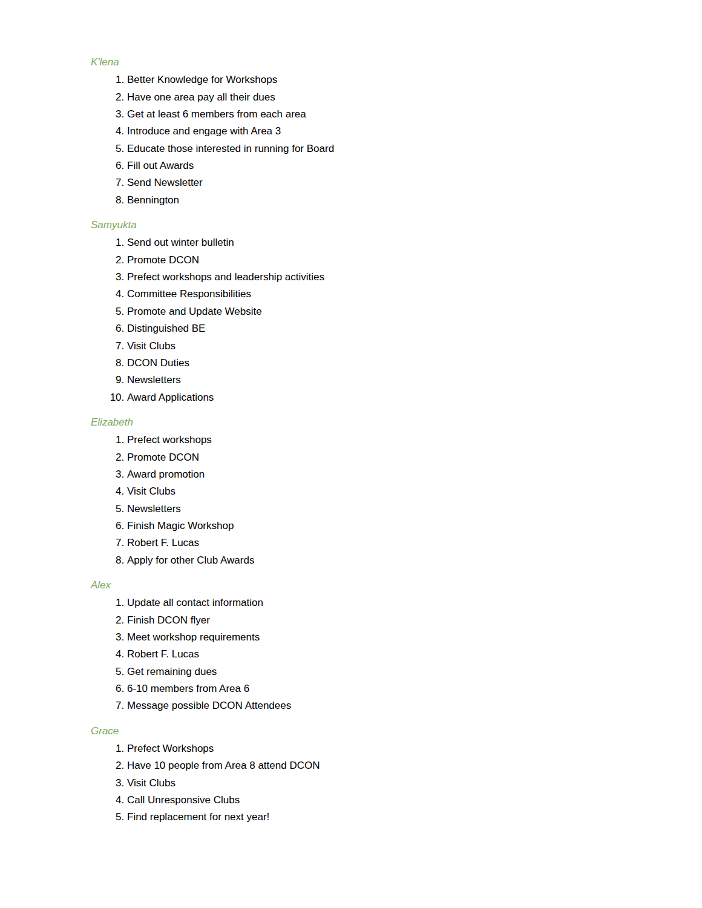K'lena
Better Knowledge for Workshops
Have one area pay all their dues
Get at least 6 members from each area
Introduce and engage with Area 3
Educate those interested in running for Board
Fill out Awards
Send Newsletter
Bennington
Samyukta
Send out winter bulletin
Promote DCON
Prefect workshops and leadership activities
Committee Responsibilities
Promote and Update Website
Distinguished BE
Visit Clubs
DCON Duties
Newsletters
Award Applications
Elizabeth
Prefect workshops
Promote DCON
Award promotion
Visit Clubs
Newsletters
Finish Magic Workshop
Robert F. Lucas
Apply for other Club Awards
Alex
Update all contact information
Finish DCON flyer
Meet workshop requirements
Robert F. Lucas
Get remaining dues
6-10 members from Area 6
Message possible DCON Attendees
Grace
Prefect Workshops
Have 10 people from Area 8 attend DCON
Visit Clubs
Call Unresponsive Clubs
Find replacement for next year!